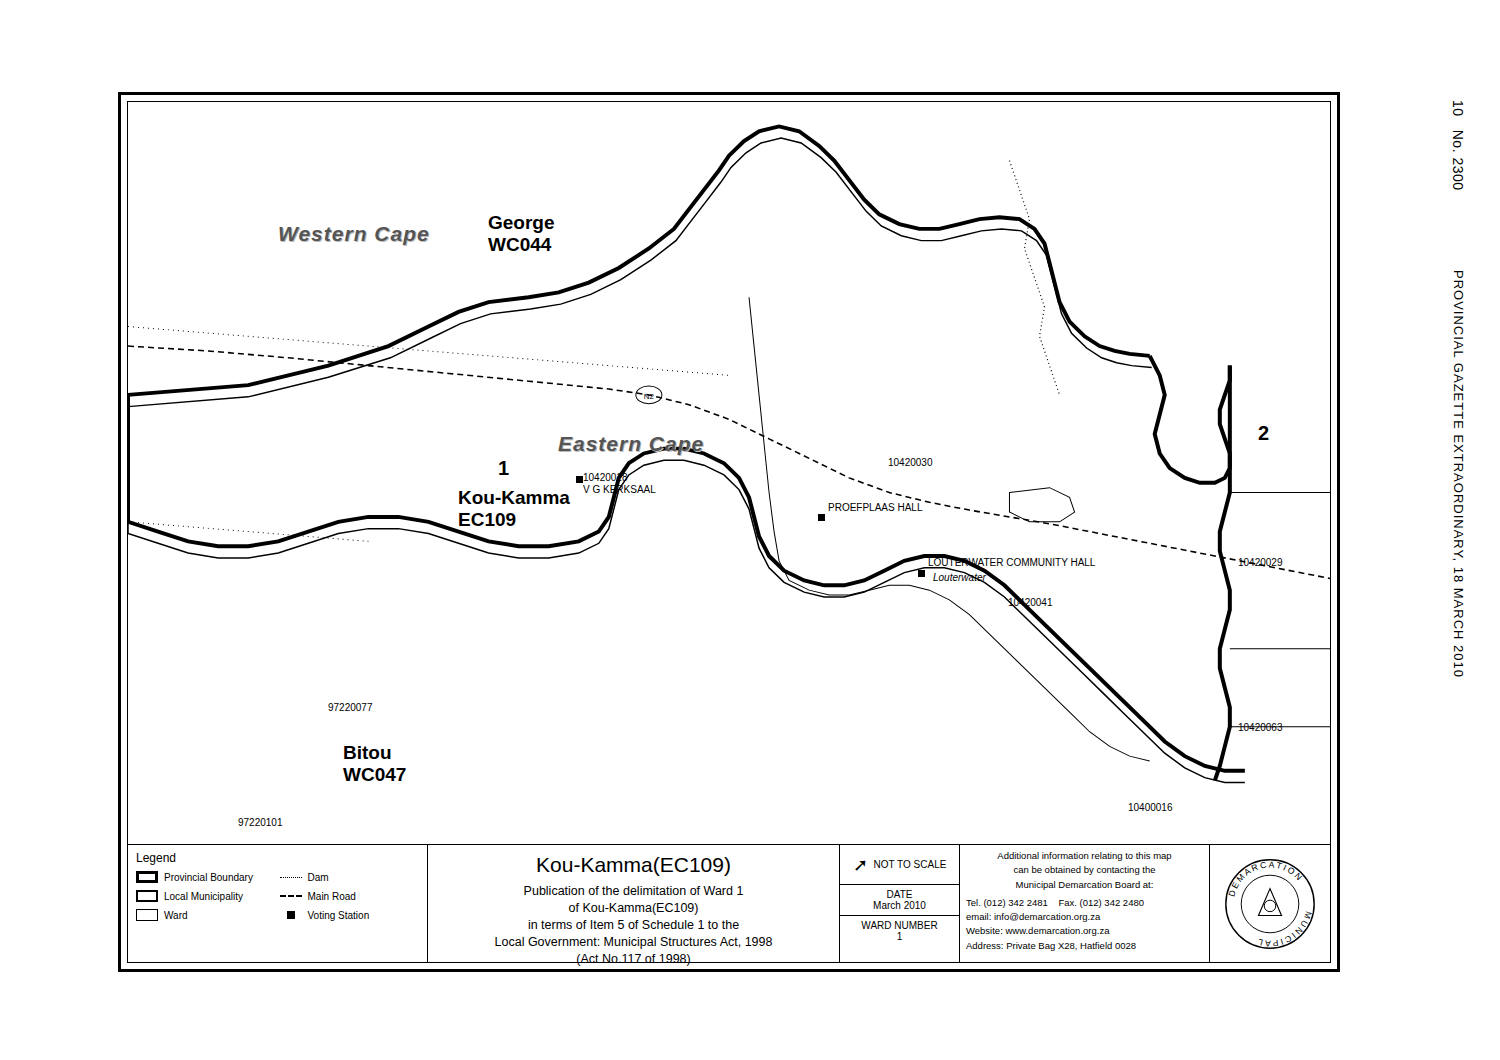10 No. 2300
PROVINCIAL GAZETTE EXTRAORDINARY, 18 MARCH 2010
N2
Western Cape
Eastern Cape
George
WC044
1
Kou-Kamma
EC109
2
Bitou
WC047
10420018
V G KERKSAAL
PROEFPLAAS HALL
LOUTERWATER COMMUNITY HALL
Louterwater
10420030
10420029
10420041
10420063
10400016
97220077
97220101
Legend
Provincial Boundary
Dam
Local Municipality
Main Road
Ward
Voting Station
Kou-Kamma(EC109)
Publication of the delimitation of Ward 1
of Kou-Kamma(EC109)
in terms of Item 5 of Schedule 1 to the
Local Government: Municipal Structures Act, 1998
(Act No.117 of 1998)
➚ NOT TO SCALE
DATE
March 2010
WARD NUMBER
1
Additional information relating to this map
can be obtained by contacting the
Municipal Demarcation Board at:
Tel. (012) 342 2481 Fax. (012) 342 2480
email: info@demarcation.org.za
Website: www.demarcation.org.za
Address: Private Bag X28, Hatfield 0028
DEMARCATION MUNICIPAL